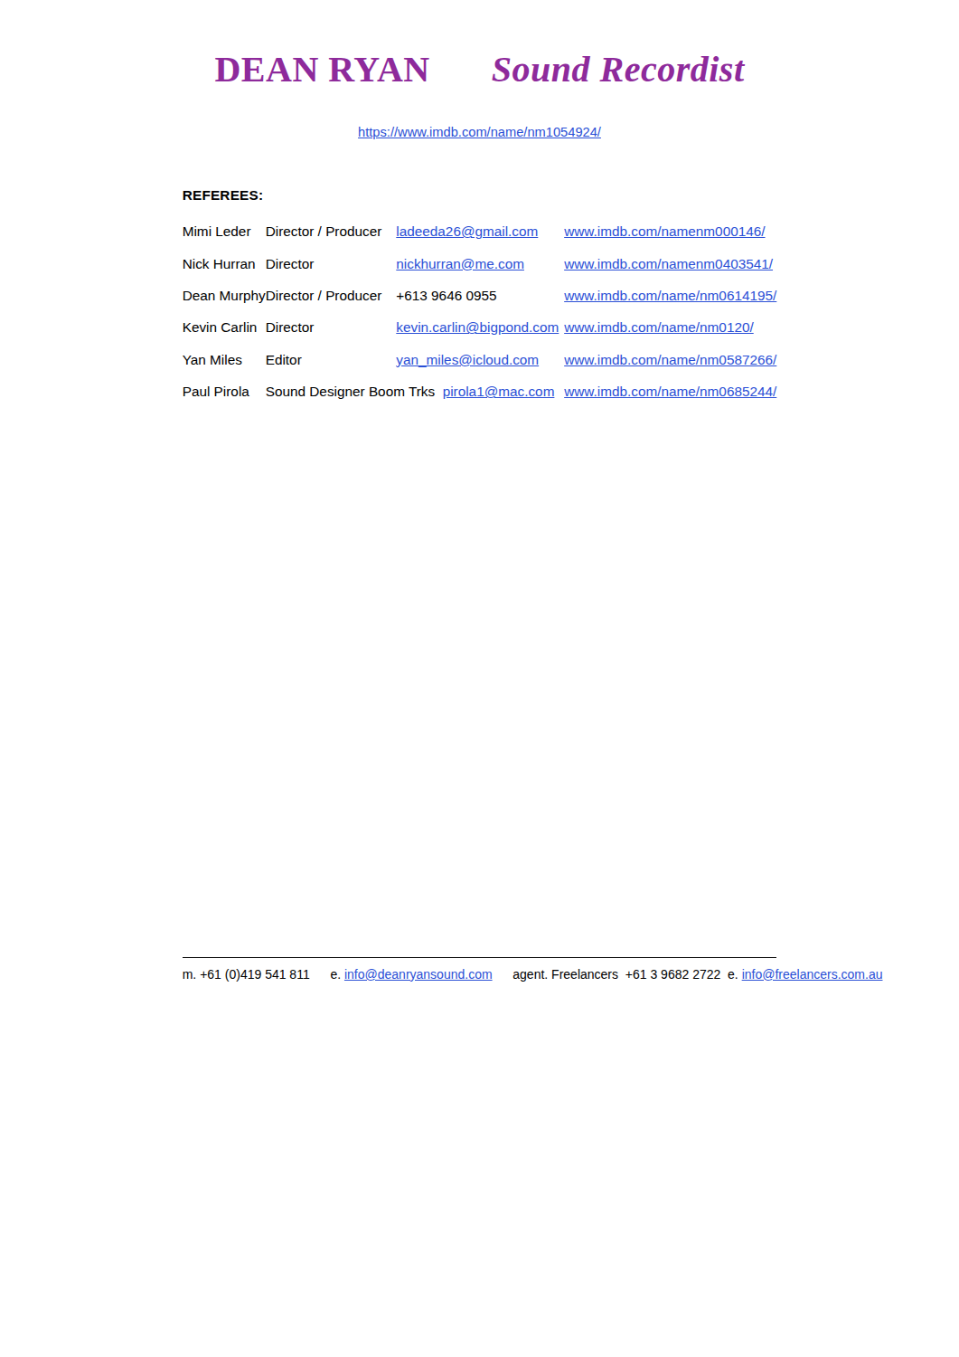DEAN RYAN Sound Recordist
https://www.imdb.com/name/nm1054924/
REFEREES:
| Mimi Leder | Director / Producer | ladeeda26@gmail.com | www.imdb.com/namenm000146/ |
| Nick Hurran | Director | nickhurran@me.com | www.imdb.com/namenm0403541/ |
| Dean Murphy | Director / Producer | +613 9646 0955 | www.imdb.com/name/nm0614195/ |
| Kevin Carlin | Director | kevin.carlin@bigpond.com | www.imdb.com/name/nm0120/ |
| Yan Miles | Editor | yan_miles@icloud.com | www.imdb.com/name/nm0587266/ |
| Paul Pirola | Sound Designer Boom Trks pirola1@mac.com | www.imdb.com/name/nm0685244/ |
m. +61 (0)419 541 811 e. info@deanryansound.com agent. Freelancers +61 3 9682 2722 e. info@freelancers.com.au